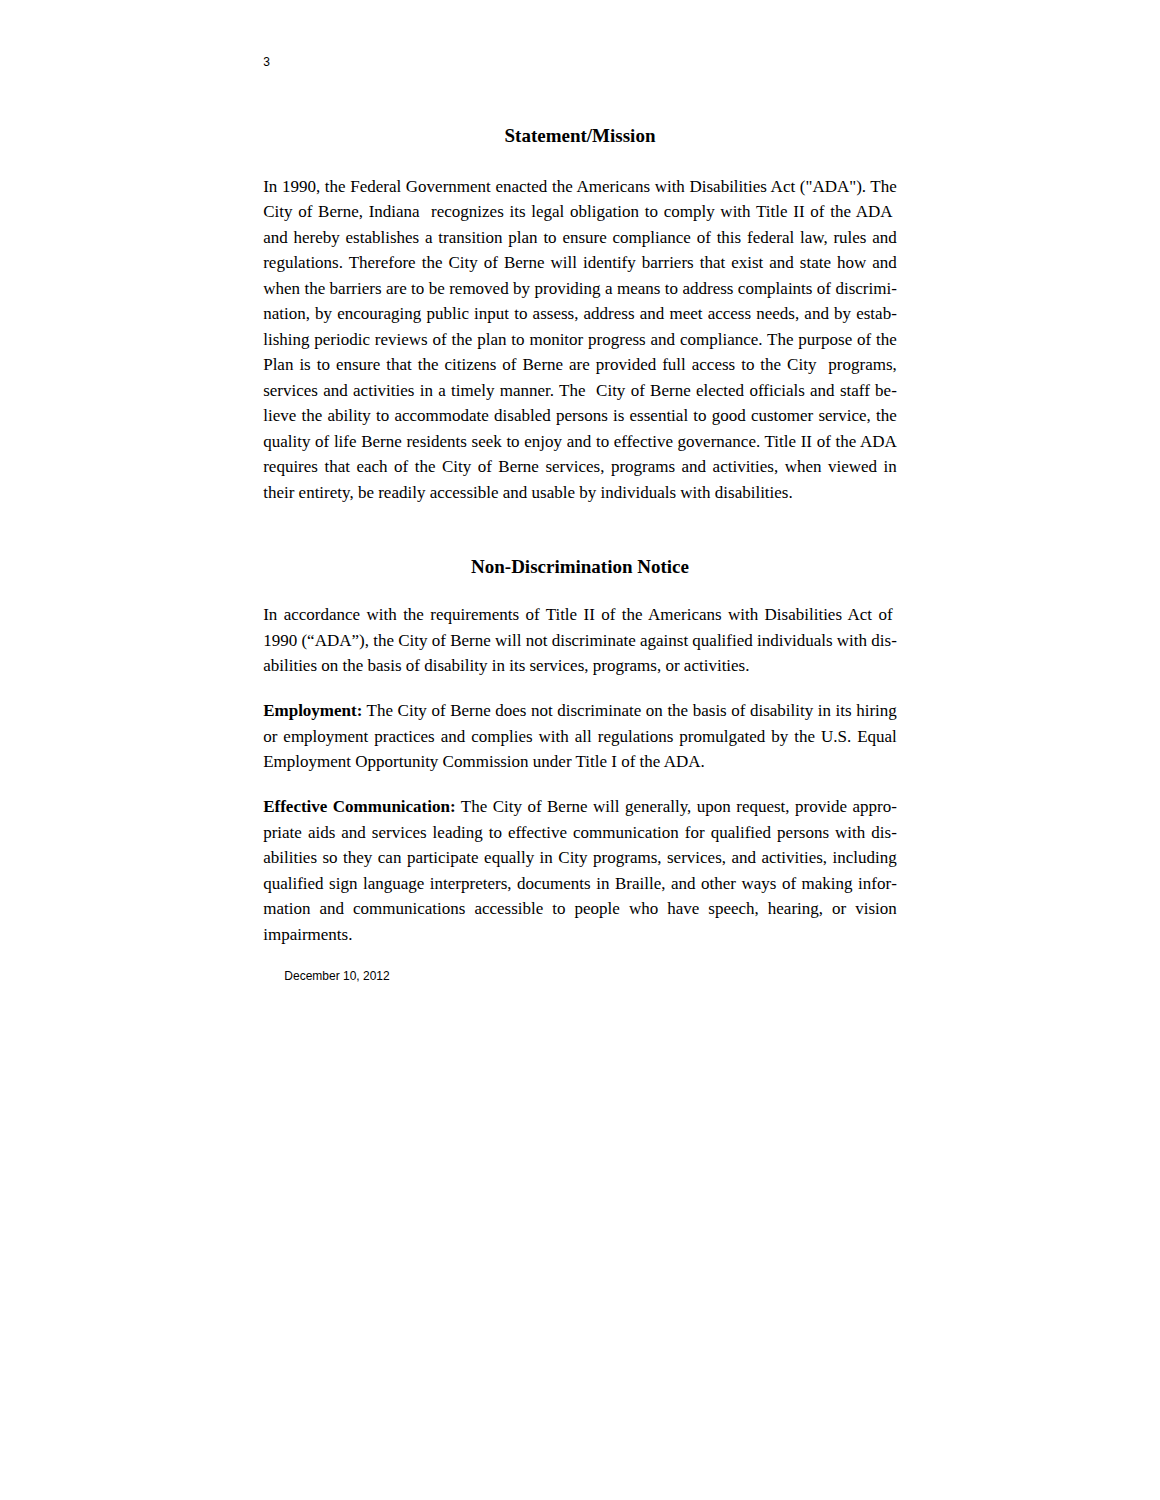3
Statement/Mission
In 1990, the Federal Government enacted the Americans with Disabilities Act ("ADA"). The City of Berne, Indiana recognizes its legal obligation to comply with Title II of the ADA and hereby establishes a transition plan to ensure compliance of this federal law, rules and regulations. Therefore the City of Berne will identify barriers that exist and state how and when the barriers are to be removed by providing a means to address complaints of discrimination, by encouraging public input to assess, address and meet access needs, and by establishing periodic reviews of the plan to monitor progress and compliance. The purpose of the Plan is to ensure that the citizens of Berne are provided full access to the City programs, services and activities in a timely manner. The City of Berne elected officials and staff believe the ability to accommodate disabled persons is essential to good customer service, the quality of life Berne residents seek to enjoy and to effective governance. Title II of the ADA requires that each of the City of Berne services, programs and activities, when viewed in their entirety, be readily accessible and usable by individuals with disabilities.
Non-Discrimination Notice
In accordance with the requirements of Title II of the Americans with Disabilities Act of 1990 (“ADA”), the City of Berne will not discriminate against qualified individuals with disabilities on the basis of disability in its services, programs, or activities.
Employment: The City of Berne does not discriminate on the basis of disability in its hiring or employment practices and complies with all regulations promulgated by the U.S. Equal Employment Opportunity Commission under Title I of the ADA.
Effective Communication: The City of Berne will generally, upon request, provide appropriate aids and services leading to effective communication for qualified persons with disabilities so they can participate equally in City programs, services, and activities, including qualified sign language interpreters, documents in Braille, and other ways of making information and communications accessible to people who have speech, hearing, or vision impairments.
December 10, 2012